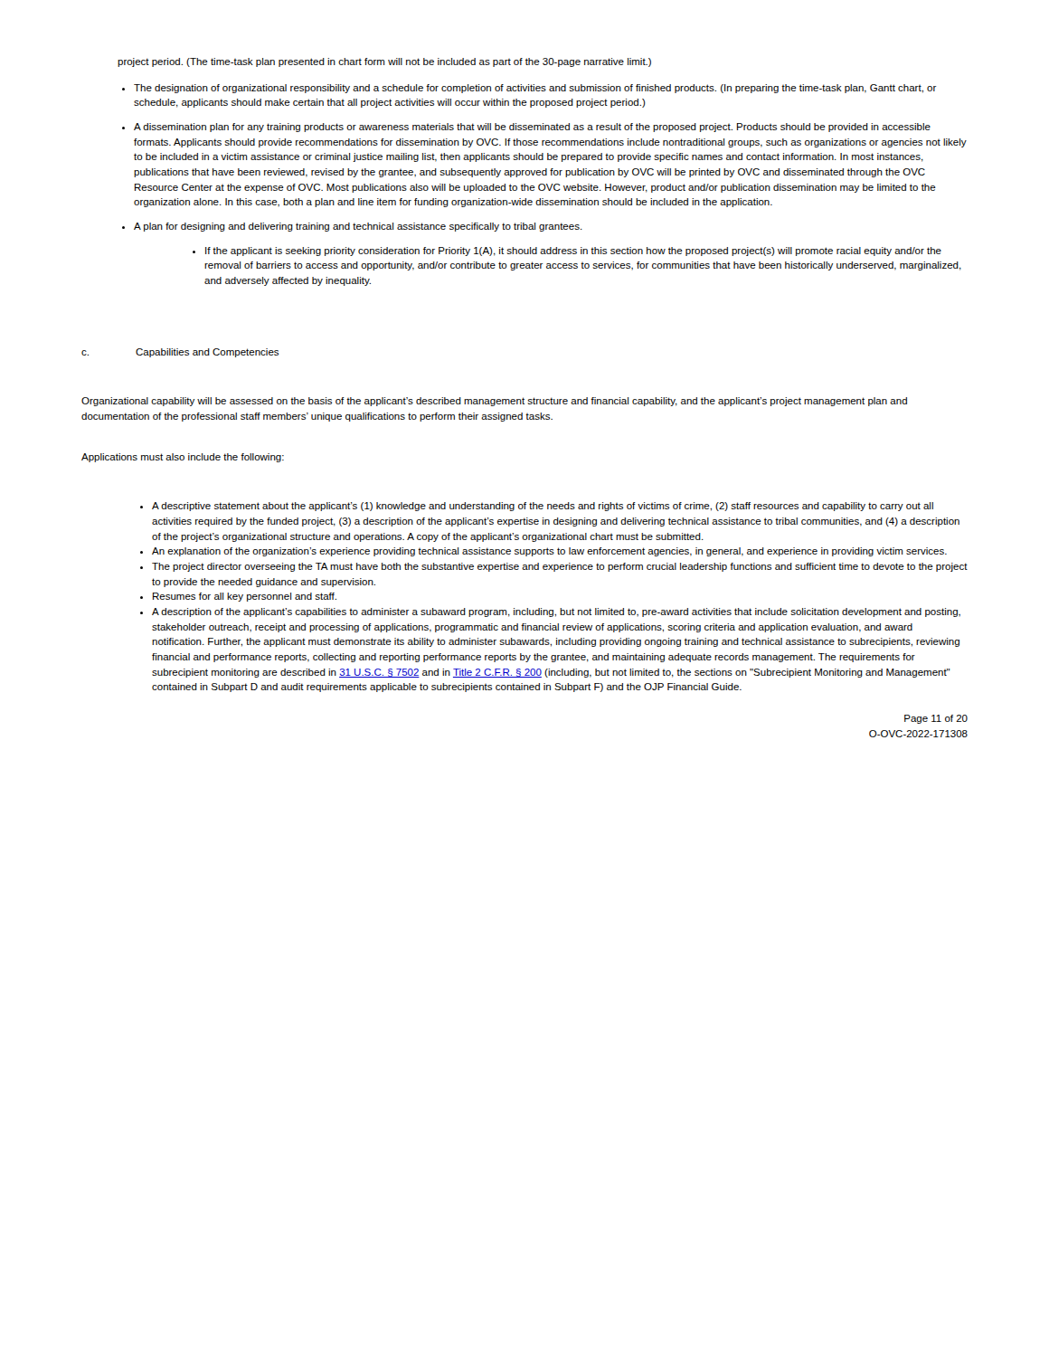project period. (The time-task plan presented in chart form will not be included as part of the 30-page narrative limit.)
The designation of organizational responsibility and a schedule for completion of activities and submission of finished products. (In preparing the time-task plan, Gantt chart, or schedule, applicants should make certain that all project activities will occur within the proposed project period.)
A dissemination plan for any training products or awareness materials that will be disseminated as a result of the proposed project. Products should be provided in accessible formats. Applicants should provide recommendations for dissemination by OVC. If those recommendations include nontraditional groups, such as organizations or agencies not likely to be included in a victim assistance or criminal justice mailing list, then applicants should be prepared to provide specific names and contact information. In most instances, publications that have been reviewed, revised by the grantee, and subsequently approved for publication by OVC will be printed by OVC and disseminated through the OVC Resource Center at the expense of OVC. Most publications also will be uploaded to the OVC website. However, product and/or publication dissemination may be limited to the organization alone. In this case, both a plan and line item for funding organization-wide dissemination should be included in the application.
A plan for designing and delivering training and technical assistance specifically to tribal grantees.
If the applicant is seeking priority consideration for Priority 1(A), it should address in this section how the proposed project(s) will promote racial equity and/or the removal of barriers to access and opportunity, and/or contribute to greater access to services, for communities that have been historically underserved, marginalized, and adversely affected by inequality.
c. Capabilities and Competencies
Organizational capability will be assessed on the basis of the applicant’s described management structure and financial capability, and the applicant’s project management plan and documentation of the professional staff members’ unique qualifications to perform their assigned tasks.
Applications must also include the following:
A descriptive statement about the applicant’s (1) knowledge and understanding of the needs and rights of victims of crime, (2) staff resources and capability to carry out all activities required by the funded project, (3) a description of the applicant’s expertise in designing and delivering technical assistance to tribal communities, and (4) a description of the project’s organizational structure and operations. A copy of the applicant’s organizational chart must be submitted.
An explanation of the organization’s experience providing technical assistance supports to law enforcement agencies, in general, and experience in providing victim services.
The project director overseeing the TA must have both the substantive expertise and experience to perform crucial leadership functions and sufficient time to devote to the project to provide the needed guidance and supervision.
Resumes for all key personnel and staff.
A description of the applicant’s capabilities to administer a subaward program, including, but not limited to, pre-award activities that include solicitation development and posting, stakeholder outreach, receipt and processing of applications, programmatic and financial review of applications, scoring criteria and application evaluation, and award notification. Further, the applicant must demonstrate its ability to administer subawards, including providing ongoing training and technical assistance to subrecipients, reviewing financial and performance reports, collecting and reporting performance reports by the grantee, and maintaining adequate records management. The requirements for subrecipient monitoring are described in 31 U.S.C. § 7502 and in Title 2 C.F.R. § 200 (including, but not limited to, the sections on "Subrecipient Monitoring and Management" contained in Subpart D and audit requirements applicable to subrecipients contained in Subpart F) and the OJP Financial Guide.
Page 11 of 20
O-OVC-2022-171308